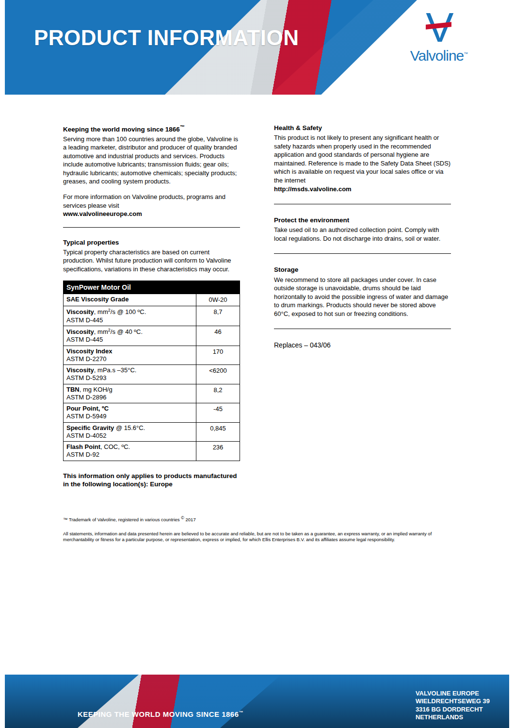PRODUCT INFORMATION
V
Valvoline™
Keeping the world moving since 1866™
Serving more than 100 countries around the globe, Valvoline is a leading marketer, distributor and producer of quality branded automotive and industrial products and services. Products include automotive lubricants; transmission fluids; gear oils; hydraulic lubricants; automotive chemicals; specialty products; greases, and cooling system products.
For more information on Valvoline products, programs and services please visit
www.valvolineeurope.com
Typical properties
Typical property characteristics are based on current production. Whilst future production will conform to Valvoline specifications, variations in these characteristics may occur.
| SynPower Motor Oil |
| --- |
| SAE Viscosity Grade | 0W-20 |
| Viscosity , mm 2 /s @ 100 ºC. ASTM D-445 | 8,7 |
| Viscosity , mm 2 /s @ 40 ºC. ASTM D-445 | 46 |
| Viscosity Index ASTM D-2270 | 170 |
| Viscosity , mPa.s –35°C. ASTM D-5293 | <6200 |
| TBN , mg KOH/g ASTM D-2896 | 8,2 |
| Pour Point, ºC ASTM D-5949 | -45 |
| Specific Gravity @ 15.6°C. ASTM D-4052 | 0,845 |
| Flash Point , COC, ºC. ASTM D-92 | 236 |
This information only applies to products manufactured in the following location(s): Europe
Health & Safety
This product is not likely to present any significant health or safety hazards when properly used in the recommended application and good standards of personal hygiene are maintained. Reference is made to the Safety Data Sheet (SDS) which is available on request via your local sales office or via the internet
http://msds.valvoline.com
Protect the environment
Take used oil to an authorized collection point. Comply with local regulations. Do not discharge into drains, soil or water.
Storage
We recommend to store all packages under cover. In case outside storage is unavoidable, drums should be laid horizontally to avoid the possible ingress of water and damage to drum markings. Products should never be stored above 60°C, exposed to hot sun or freezing conditions.
Replaces – 043/06
™ Trademark of Valvoline, registered in various countries © 2017
All statements, information and data presented herein are believed to be accurate and reliable, but are not to be taken as a guarantee, an express warranty, or an implied warranty of merchantability or fitness for a particular purpose, or representation, express or implied, for which Ellis Enterprises B.V. and its affiliates assume legal responsibility.
KEEPING THE WORLD MOVING SINCE 1866™
VALVOLINE EUROPE
WIELDRECHTSEWEG 39
3316 BG DORDRECHT
NETHERLANDS